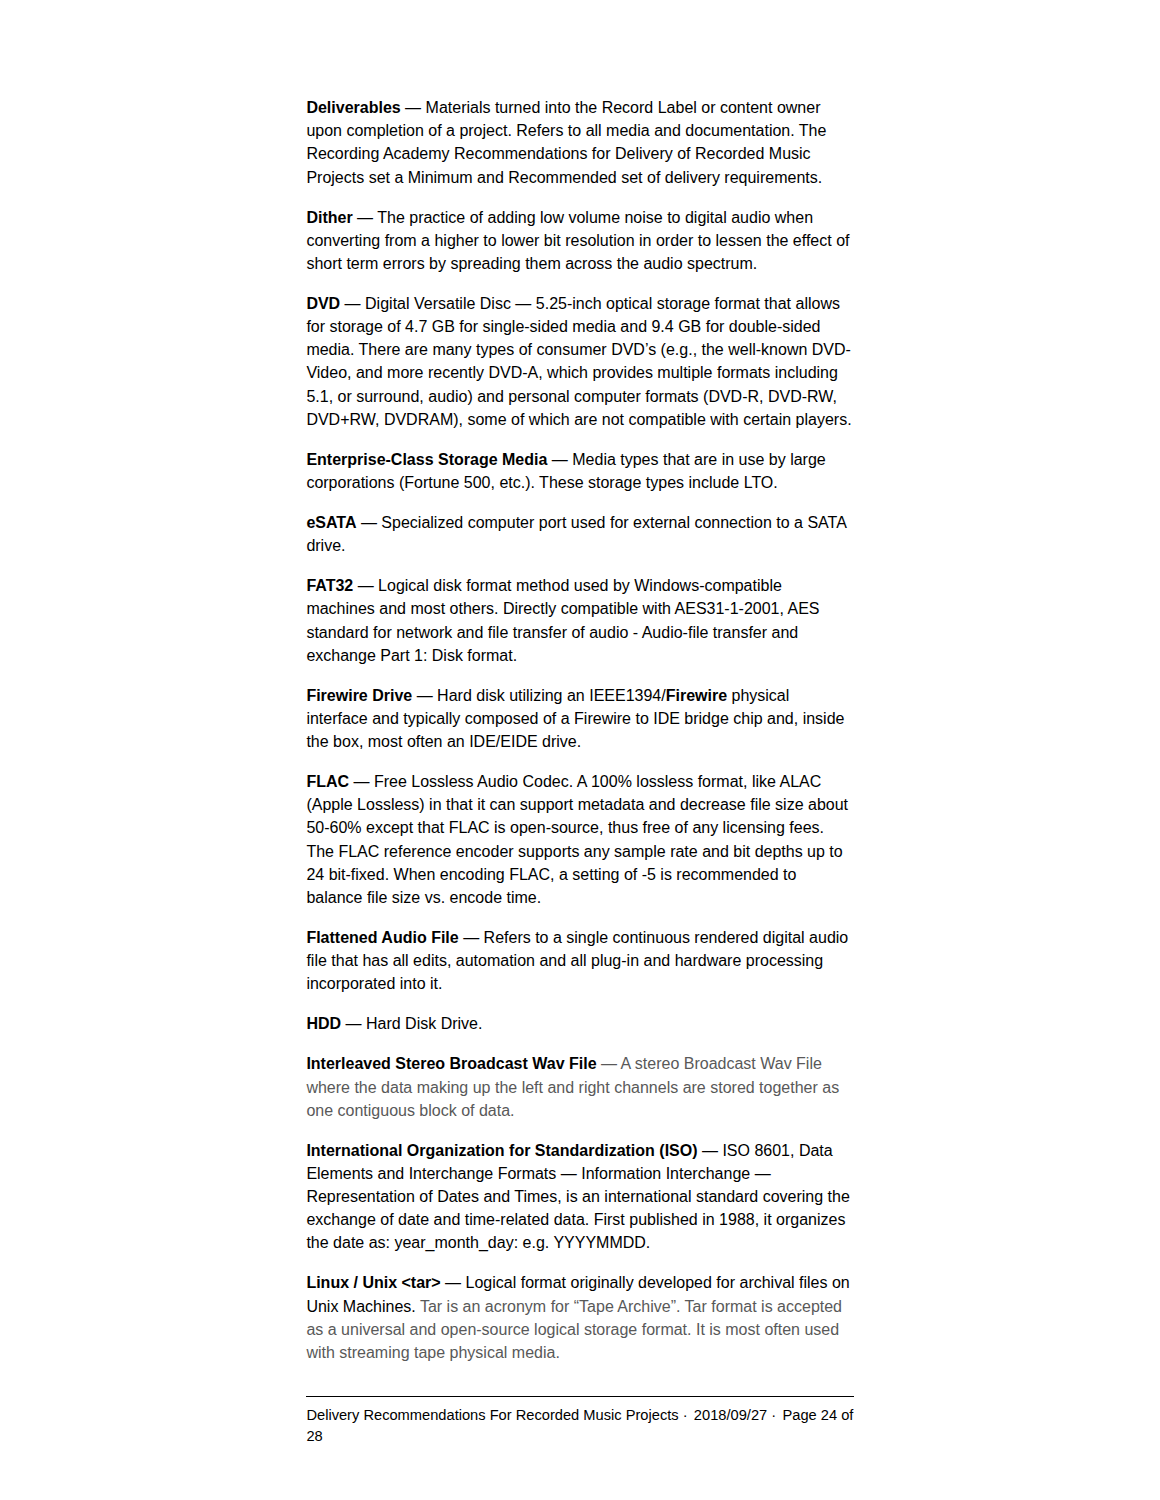Deliverables — Materials turned into the Record Label or content owner upon completion of a project. Refers to all media and documentation. The Recording Academy Recommendations for Delivery of Recorded Music Projects set a Minimum and Recommended set of delivery requirements.
Dither — The practice of adding low volume noise to digital audio when converting from a higher to lower bit resolution in order to lessen the effect of short term errors by spreading them across the audio spectrum.
DVD — Digital Versatile Disc — 5.25-inch optical storage format that allows for storage of 4.7 GB for single-sided media and 9.4 GB for double-sided media. There are many types of consumer DVD’s (e.g., the well-known DVD-Video, and more recently DVD-A, which provides multiple formats including 5.1, or surround, audio) and personal computer formats (DVD-R, DVD-RW, DVD+RW, DVDRAM), some of which are not compatible with certain players.
Enterprise-Class Storage Media — Media types that are in use by large corporations (Fortune 500, etc.). These storage types include LTO.
eSATA — Specialized computer port used for external connection to a SATA drive.
FAT32 — Logical disk format method used by Windows-compatible machines and most others. Directly compatible with AES31-1-2001, AES standard for network and file transfer of audio - Audio-file transfer and exchange Part 1: Disk format.
Firewire Drive — Hard disk utilizing an IEEE1394/Firewire physical interface and typically composed of a Firewire to IDE bridge chip and, inside the box, most often an IDE/EIDE drive.
FLAC — Free Lossless Audio Codec. A 100% lossless format, like ALAC (Apple Lossless) in that it can support metadata and decrease file size about 50-60% except that FLAC is open-source, thus free of any licensing fees. The FLAC reference encoder supports any sample rate and bit depths up to 24 bit-fixed. When encoding FLAC, a setting of -5 is recommended to balance file size vs. encode time.
Flattened Audio File — Refers to a single continuous rendered digital audio file that has all edits, automation and all plug-in and hardware processing incorporated into it.
HDD — Hard Disk Drive.
Interleaved Stereo Broadcast Wav File — A stereo Broadcast Wav File where the data making up the left and right channels are stored together as one contiguous block of data.
International Organization for Standardization (ISO) — ISO 8601, Data Elements and Interchange Formats — Information Interchange — Representation of Dates and Times, is an international standard covering the exchange of date and time-related data. First published in 1988, it organizes the date as: year_month_day: e.g. YYYYMMDD.
Linux / Unix <tar> — Logical format originally developed for archival files on Unix Machines. Tar is an acronym for “Tape Archive”. Tar format is accepted as a universal and open-source logical storage format. It is most often used with streaming tape physical media.
Delivery Recommendations For Recorded Music Projects · 2018/09/27 · Page 24 of 28